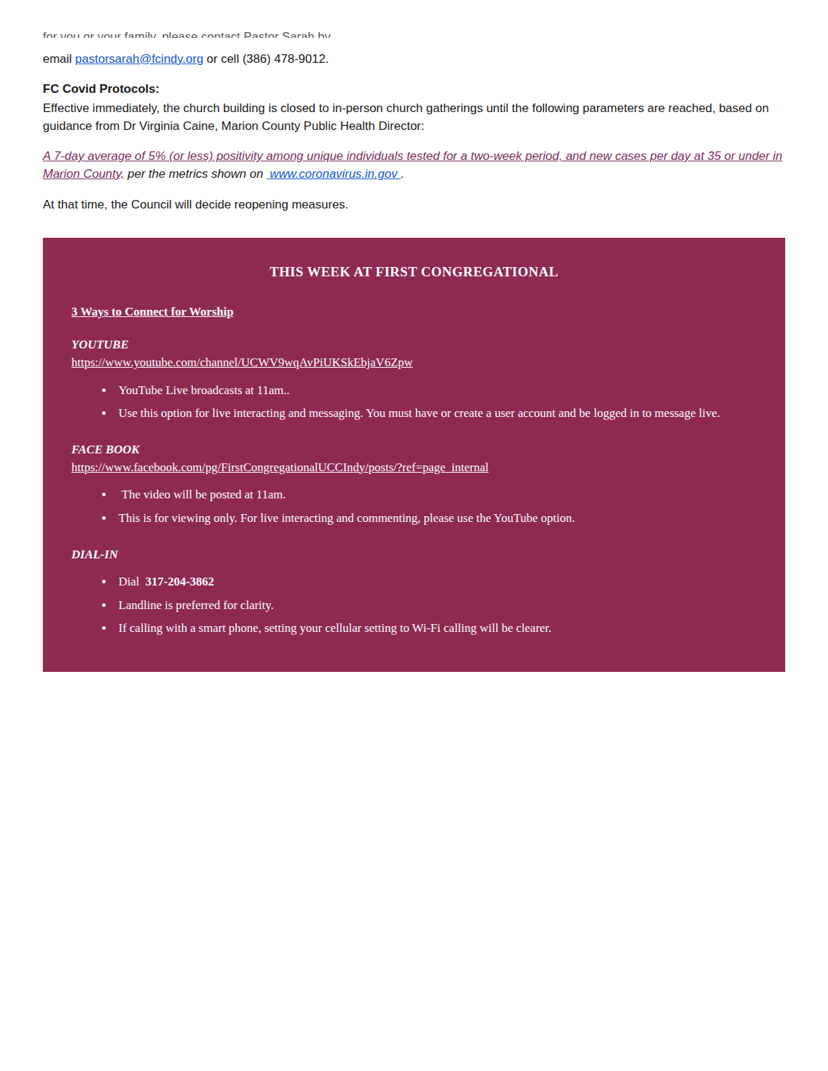for you or your family, please contact Pastor Sarah by
email pastorsarah@fcindy.org or cell (386) 478-9012.
FC Covid Protocols:
Effective immediately, the church building is closed to in-person church gatherings until the following parameters are reached, based on guidance from Dr Virginia Caine, Marion County Public Health Director:
A 7-day average of 5% (or less) positivity among unique individuals tested for a two-week period, and new cases per day at 35 or under in Marion County, per the metrics shown on www.coronavirus.in.gov .
At that time, the Council will decide reopening measures.
THIS WEEK AT FIRST CONGREGATIONAL
3 Ways to Connect for Worship
YOUTUBE
https://www.youtube.com/channel/UCWV9wqAvPiUKSkEbjaV6Zpw
YouTube Live broadcasts at 11am..
Use this option for live interacting and messaging. You must have or create a user account and be logged in to message live.
FACE BOOK
https://www.facebook.com/pg/FirstCongregationalUCCIndy/posts/?ref=page_internal
The video will be posted at 11am.
This is for viewing only. For live interacting and commenting, please use the YouTube option.
DIAL-IN
Dial 317-204-3862
Landline is preferred for clarity.
If calling with a smart phone, setting your cellular setting to Wi-Fi calling will be clearer.